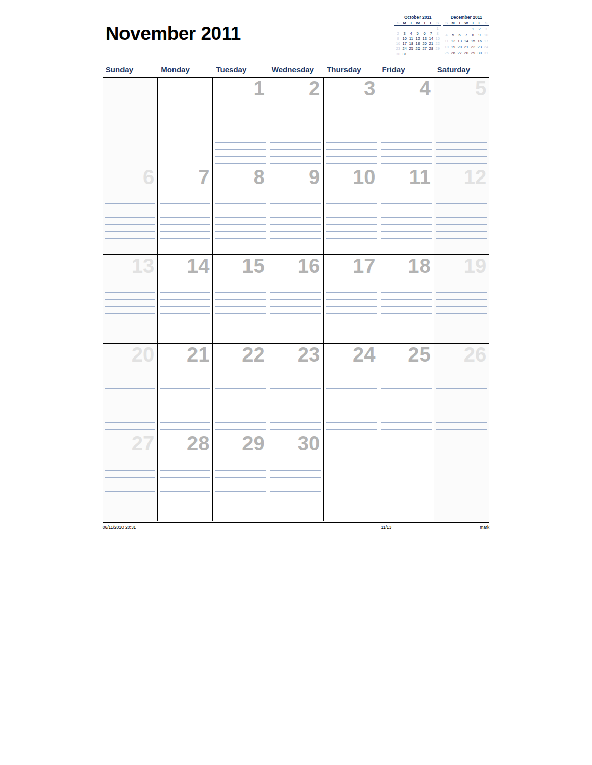November 2011
October 2011
| S | M | T | W | T | F | S |
| --- | --- | --- | --- | --- | --- | --- |
| | | | | | | 1 |
| 2 | 3 | 4 | 5 | 6 | 7 | 8 |
| 9 | 10 | 11 | 12 | 13 | 14 | 15 |
| 16 | 17 | 18 | 19 | 20 | 21 | 22 |
| 23 | 24 | 25 | 26 | 27 | 28 | 29 |
| 30 | 31 | | | | | |
December 2011
| S | M | T | W | T | F | S |
| --- | --- | --- | --- | --- | --- | --- |
| | | | | 1 | 2 | 3 |
| 4 | 5 | 6 | 7 | 8 | 9 | 10 |
| 11 | 12 | 13 | 14 | 15 | 16 | 17 |
| 18 | 19 | 20 | 21 | 22 | 23 | 24 |
| 25 | 26 | 27 | 28 | 29 | 30 | 31 |
Sunday
Monday
Tuesday
Wednesday
Thursday
Friday
Saturday
1
2
3
4
5
6
7
8
9
10
11
12
13
14
15
16
17
18
19
20
21
22
23
24
25
26
27
28
29
30
06/11/2010 20:31 11/13 mark